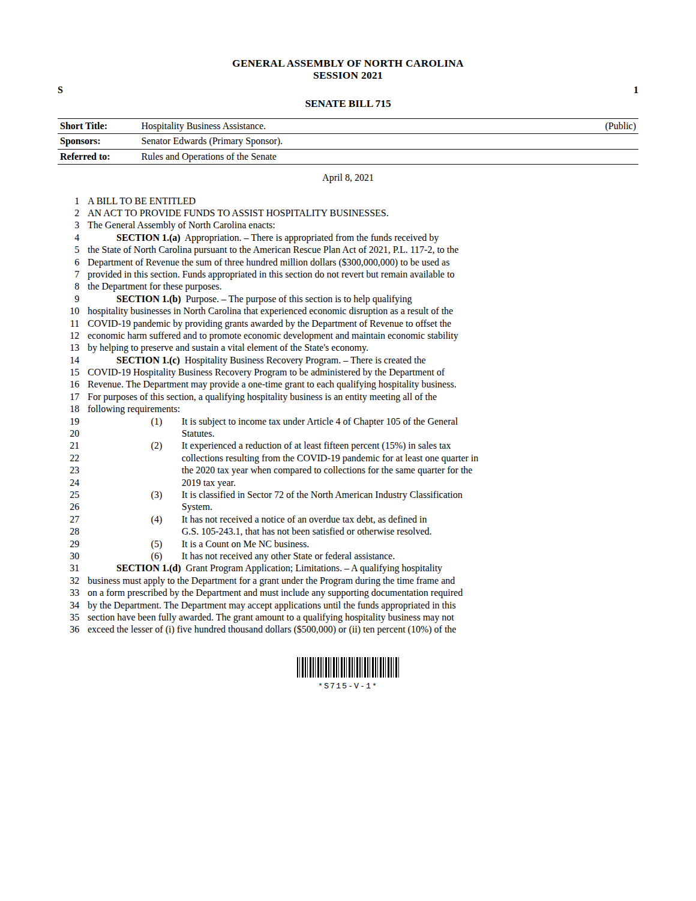GENERAL ASSEMBLY OF NORTH CAROLINA
SESSION 2021
S 1
SENATE BILL 715
| Short Title: | Hospitality Business Assistance. | (Public) |
| Sponsors: | Senator Edwards (Primary Sponsor). |
| Referred to: | Rules and Operations of the Senate |
April 8, 2021
| 1 | A BILL TO BE ENTITLED |
| 2 | AN ACT TO PROVIDE FUNDS TO ASSIST HOSPITALITY BUSINESSES. |
| 3 | The General Assembly of North Carolina enacts: |
| 4 | SECTION 1.(a) Appropriation. – There is appropriated from the funds received by |
| 5 | the State of North Carolina pursuant to the American Rescue Plan Act of 2021, P.L. 117-2, to the |
| 6 | Department of Revenue the sum of three hundred million dollars ($300,000,000) to be used as |
| 7 | provided in this section. Funds appropriated in this section do not revert but remain available to |
| 8 | the Department for these purposes. |
| 9 | SECTION 1.(b) Purpose. – The purpose of this section is to help qualifying |
| 10 | hospitality businesses in North Carolina that experienced economic disruption as a result of the |
| 11 | COVID-19 pandemic by providing grants awarded by the Department of Revenue to offset the |
| 12 | economic harm suffered and to promote economic development and maintain economic stability |
| 13 | by helping to preserve and sustain a vital element of the State's economy. |
| 14 | SECTION 1.(c) Hospitality Business Recovery Program. – There is created the |
| 15 | COVID-19 Hospitality Business Recovery Program to be administered by the Department of |
| 16 | Revenue. The Department may provide a one-time grant to each qualifying hospitality business. |
| 17 | For purposes of this section, a qualifying hospitality business is an entity meeting all of the |
| 18 | following requirements: |
| 19 | (1) It is subject to income tax under Article 4 of Chapter 105 of the General |
| 20 | Statutes. |
| 21 | (2) It experienced a reduction of at least fifteen percent (15%) in sales tax |
| 22 | collections resulting from the COVID-19 pandemic for at least one quarter in |
| 23 | the 2020 tax year when compared to collections for the same quarter for the |
| 24 | 2019 tax year. |
| 25 | (3) It is classified in Sector 72 of the North American Industry Classification |
| 26 | System. |
| 27 | (4) It has not received a notice of an overdue tax debt, as defined in |
| 28 | G.S. 105-243.1, that has not been satisfied or otherwise resolved. |
| 29 | (5) It is a Count on Me NC business. |
| 30 | (6) It has not received any other State or federal assistance. |
| 31 | SECTION 1.(d) Grant Program Application; Limitations. – A qualifying hospitality |
| 32 | business must apply to the Department for a grant under the Program during the time frame and |
| 33 | on a form prescribed by the Department and must include any supporting documentation required |
| 34 | by the Department. The Department may accept applications until the funds appropriated in this |
| 35 | section have been fully awarded. The grant amount to a qualifying hospitality business may not |
| 36 | exceed the lesser of (i) five hundred thousand dollars ($500,000) or (ii) ten percent (10%) of the |
*S715-V-1*